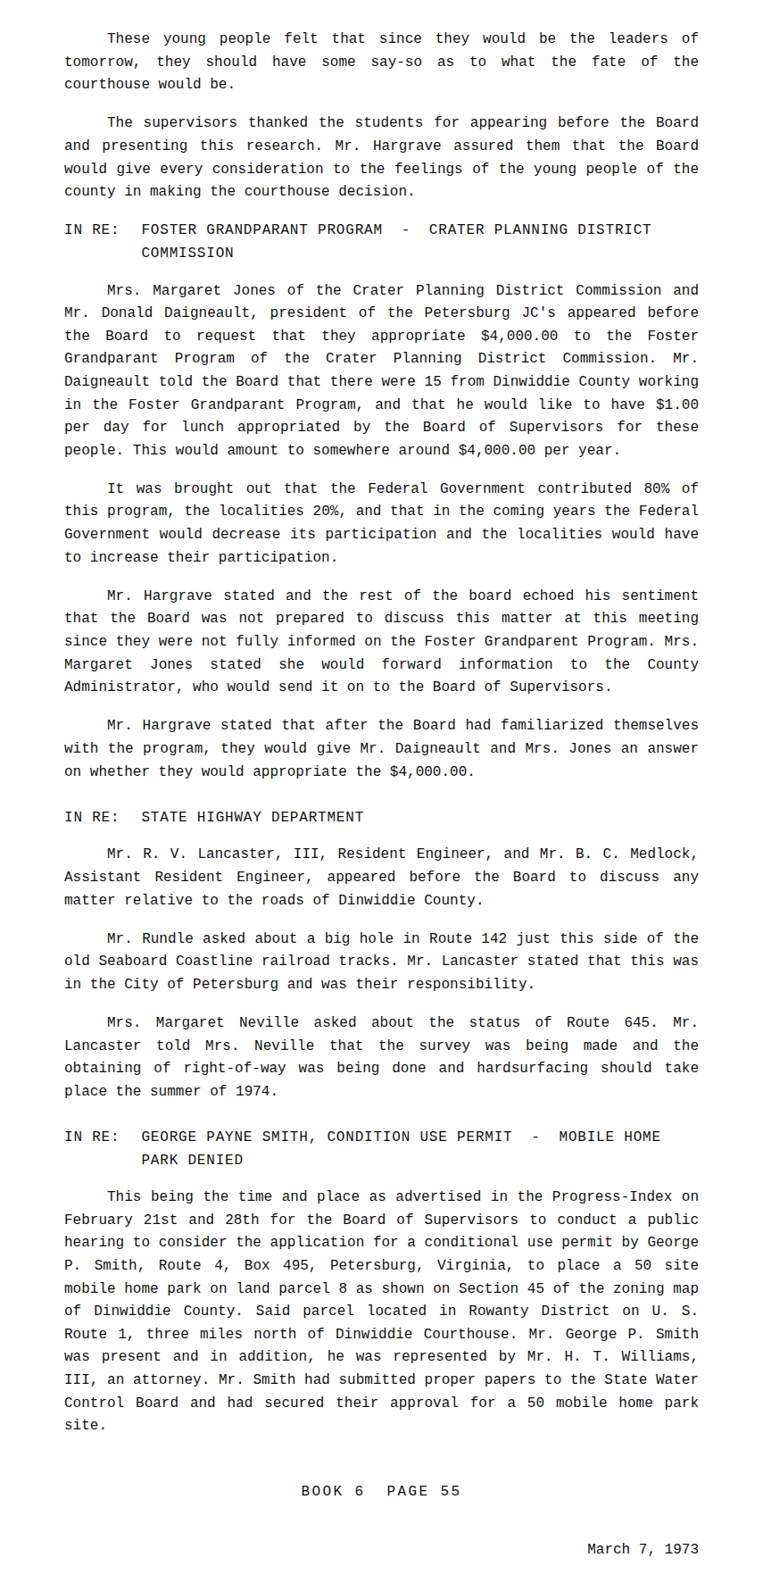These young people felt that since they would be the leaders of tomorrow, they should have some say-so as to what the fate of the courthouse would be.
The supervisors thanked the students for appearing before the Board and presenting this research. Mr. Hargrave assured them that the Board would give every consideration to the feelings of the young people of the county in making the courthouse decision.
IN RE: FOSTER GRANDPARANT PROGRAM - CRATER PLANNING DISTRICT COMMISSION
Mrs. Margaret Jones of the Crater Planning District Commission and Mr. Donald Daigneault, president of the Petersburg JC's appeared before the Board to request that they appropriate $4,000.00 to the Foster Grandparant Program of the Crater Planning District Commission. Mr. Daigneault told the Board that there were 15 from Dinwiddie County working in the Foster Grandparant Program, and that he would like to have $1.00 per day for lunch appropriated by the Board of Supervisors for these people. This would amount to somewhere around $4,000.00 per year.
It was brought out that the Federal Government contributed 80% of this program, the localities 20%, and that in the coming years the Federal Government would decrease its participation and the localities would have to increase their participation.
Mr. Hargrave stated and the rest of the board echoed his sentiment that the Board was not prepared to discuss this matter at this meeting since they were not fully informed on the Foster Grandparent Program. Mrs. Margaret Jones stated she would forward information to the County Administrator, who would send it on to the Board of Supervisors.
Mr. Hargrave stated that after the Board had familiarized themselves with the program, they would give Mr. Daigneault and Mrs. Jones an answer on whether they would appropriate the $4,000.00.
IN RE: STATE HIGHWAY DEPARTMENT
Mr. R. V. Lancaster, III, Resident Engineer, and Mr. B. C. Medlock, Assistant Resident Engineer, appeared before the Board to discuss any matter relative to the roads of Dinwiddie County.
Mr. Rundle asked about a big hole in Route 142 just this side of the old Seaboard Coastline railroad tracks. Mr. Lancaster stated that this was in the City of Petersburg and was their responsibility.
Mrs. Margaret Neville asked about the status of Route 645. Mr. Lancaster told Mrs. Neville that the survey was being made and the obtaining of right-of-way was being done and hardsurfacing should take place the summer of 1974.
IN RE: GEORGE PAYNE SMITH, CONDITION USE PERMIT - MOBILE HOME PARK DENIED
This being the time and place as advertised in the Progress-Index on February 21st and 28th for the Board of Supervisors to conduct a public hearing to consider the application for a conditional use permit by George P. Smith, Route 4, Box 495, Petersburg, Virginia, to place a 50 site mobile home park on land parcel 8 as shown on Section 45 of the zoning map of Dinwiddie County. Said parcel located in Rowanty District on U. S. Route 1, three miles north of Dinwiddie Courthouse. Mr. George P. Smith was present and in addition, he was represented by Mr. H. T. Williams, III, an attorney. Mr. Smith had submitted proper papers to the State Water Control Board and had secured their approval for a 50 mobile home park site.
BOOK 6 PAGE 55
March 7, 1973